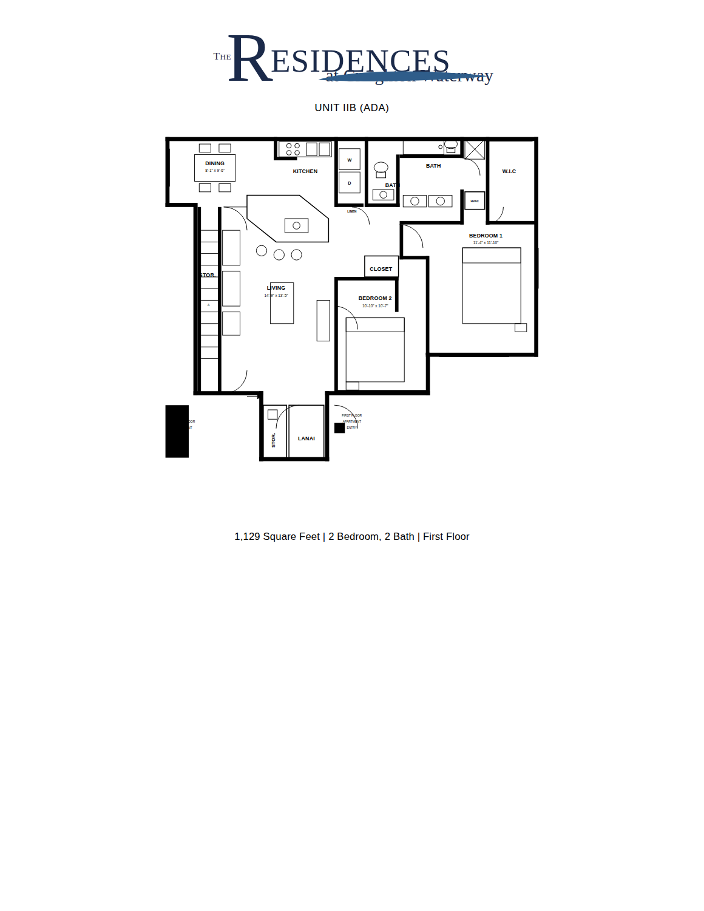THE RESIDENCES at Creighton Waterway
UNIT IIB (ADA)
A W D LINEN DINING 8'-1" x 9'-6" KITCHEN BATH BATH W.I.C HVAC BEDROOM 1 11'-4" x 11'-10" CLOSET BEDROOM 2 10'-10" x 10'-7" LIVING 14'-9" x 13'-5" STOR. LANAI STOR. SECOND FLOOR APARTMENT ENTRY FIRST FLOOR APARTMENT ENTRY
1,129 Square Feet | 2 Bedroom, 2 Bath | First Floor